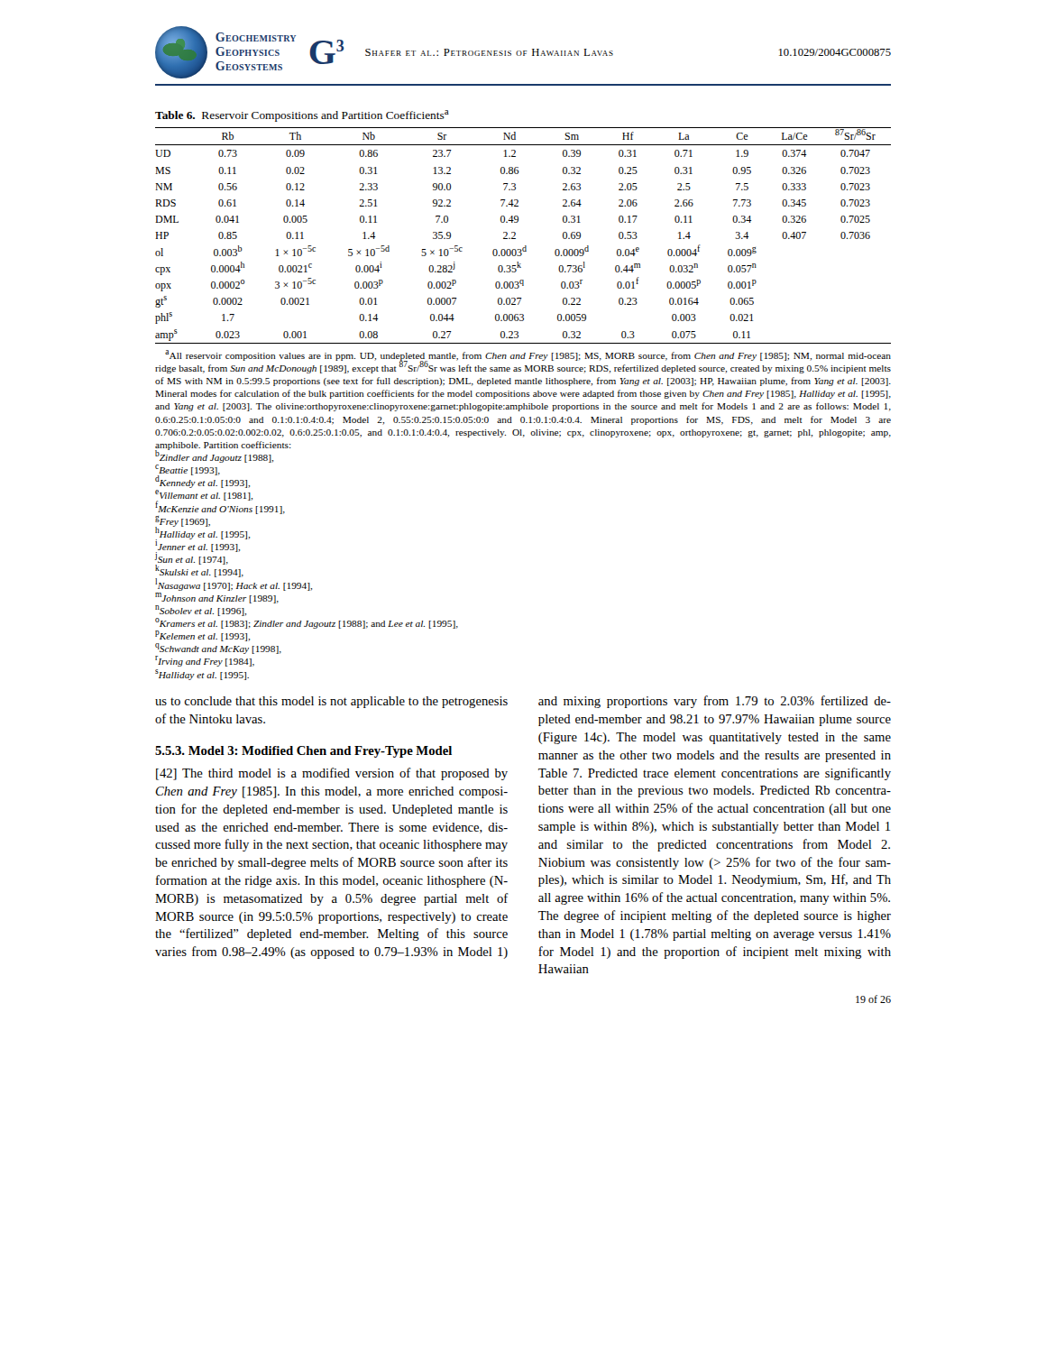Geochemistry
Geophysics
Geosystems
G3
Shafer et al.: Petrogenesis of Hawaiian Lavas
10.1029/2004GC000875
Table 6. Reservoir Compositions and Partition Coefficientsa
| | Rb | Th | Nb | Sr | Nd | Sm | Hf | La | Ce | La/Ce | 87 Sr/ 86 Sr |
| --- | --- | --- | --- | --- | --- | --- | --- | --- | --- | --- | --- |
| UD | 0.73 | 0.09 | 0.86 | 23.7 | 1.2 | 0.39 | 0.31 | 0.71 | 1.9 | 0.374 | 0.7047 |
| MS | 0.11 | 0.02 | 0.31 | 13.2 | 0.86 | 0.32 | 0.25 | 0.31 | 0.95 | 0.326 | 0.7023 |
| NM | 0.56 | 0.12 | 2.33 | 90.0 | 7.3 | 2.63 | 2.05 | 2.5 | 7.5 | 0.333 | 0.7023 |
| RDS | 0.61 | 0.14 | 2.51 | 92.2 | 7.42 | 2.64 | 2.06 | 2.66 | 7.73 | 0.345 | 0.7023 |
| DML | 0.041 | 0.005 | 0.11 | 7.0 | 0.49 | 0.31 | 0.17 | 0.11 | 0.34 | 0.326 | 0.7025 |
| HP | 0.85 | 0.11 | 1.4 | 35.9 | 2.2 | 0.69 | 0.53 | 1.4 | 3.4 | 0.407 | 0.7036 |
| ol | 0.003 b | 1 × 10 −5c | 5 × 10 −5d | 5 × 10 −5c | 0.0003 d | 0.0009 d | 0.04 e | 0.0004 f | 0.009 g | | |
| cpx | 0.0004 h | 0.0021 c | 0.004 i | 0.282 j | 0.35 k | 0.736 l | 0.44 m | 0.032 n | 0.057 n | | |
| opx | 0.0002 o | 3 × 10 −5c | 0.003 p | 0.002 p | 0.003 q | 0.03 r | 0.01 f | 0.0005 p | 0.001 p | | |
| gt s | 0.0002 | 0.0021 | 0.01 | 0.0007 | 0.027 | 0.22 | 0.23 | 0.0164 | 0.065 | | |
| phl s | 1.7 | | 0.14 | 0.044 | 0.0063 | 0.0059 | | 0.003 | 0.021 | | |
| amp s | 0.023 | 0.001 | 0.08 | 0.27 | 0.23 | 0.32 | 0.3 | 0.075 | 0.11 | | |
aAll reservoir composition values are in ppm. UD, undepleted mantle, from Chen and Frey [1985]; MS, MORB source, from Chen and Frey [1985]; NM, normal mid-ocean ridge basalt, from Sun and McDonough [1989], except that 87Sr/86Sr was left the same as MORB source; RDS, refertilized depleted source, created by mixing 0.5% incipient melts of MS with NM in 0.5:99.5 proportions (see text for full description); DML, depleted mantle lithosphere, from Yang et al. [2003]; HP, Hawaiian plume, from Yang et al. [2003]. Mineral modes for calculation of the bulk partition coefficients for the model compositions above were adapted from those given by Chen and Frey [1985], Halliday et al. [1995], and Yang et al. [2003]. The olivine:orthopyroxene:clinopyroxene:garnet:phlogopite:amphibole proportions in the source and melt for Models 1 and 2 are as follows: Model 1, 0.6:0.25:0.1:0.05:0:0 and 0.1:0.1:0.4:0.4; Model 2, 0.55:0.25:0.15:0.05:0:0 and 0.1:0.1:0.4:0.4. Mineral proportions for MS, FDS, and melt for Model 3 are 0.706:0.2:0.05:0.02:0.002:0.02, 0.6:0.25:0.1:0.05, and 0.1:0.1:0.4:0.4, respectively. Ol, olivine; cpx, clinopyroxene; opx, orthopyroxene; gt, garnet; phl, phlogopite; amp, amphibole. Partition coefficients:
bZindler and Jagoutz [1988],
cBeattie [1993],
dKennedy et al. [1993],
eVillemant et al. [1981],
fMcKenzie and O'Nions [1991],
gFrey [1969],
hHalliday et al. [1995],
iJenner et al. [1993],
jSun et al. [1974],
kSkulski et al. [1994],
lNasagawa [1970]; Hack et al. [1994],
mJohnson and Kinzler [1989],
nSobolev et al. [1996],
oKramers et al. [1983]; Zindler and Jagoutz [1988]; and Lee et al. [1995],
pKelemen et al. [1993],
qSchwandt and McKay [1998],
rIrving and Frey [1984],
sHalliday et al. [1995].
us to conclude that this model is not applicable to the petrogenesis of the Nintoku lavas.
5.5.3. Model 3: Modified Chen and Frey-Type Model
[42] The third model is a modified version of that proposed by Chen and Frey [1985]. In this model, a more enriched composition for the depleted end-member is used. Undepleted mantle is used as the enriched end-member. There is some evidence, discussed more fully in the next section, that oceanic lithosphere may be enriched by small-degree melts of MORB source soon after its formation at the ridge axis. In this model, oceanic lithosphere (N-MORB) is metasomatized by a 0.5% degree partial melt of MORB source (in 99.5:0.5% proportions, respectively) to create the “fertilized” depleted end-member. Melting of this source varies from 0.98–2.49% (as opposed to 0.79–1.93% in Model 1) and mixing proportions vary from 1.79 to 2.03% fertilized depleted end-member and 98.21 to 97.97% Hawaiian plume source (Figure 14c). The model was quantitatively tested in the same manner as the other two models and the results are presented in Table 7. Predicted trace element concentrations are significantly better than in the previous two models. Predicted Rb concentrations were all within 25% of the actual concentration (all but one sample is within 8%), which is substantially better than Model 1 and similar to the predicted concentrations from Model 2. Niobium was consistently low (> 25% for two of the four samples), which is similar to Model 1. Neodymium, Sm, Hf, and Th all agree within 16% of the actual concentration, many within 5%. The degree of incipient melting of the depleted source is higher than in Model 1 (1.78% partial melting on average versus 1.41% for Model 1) and the proportion of incipient melt mixing with Hawaiian
19 of 26